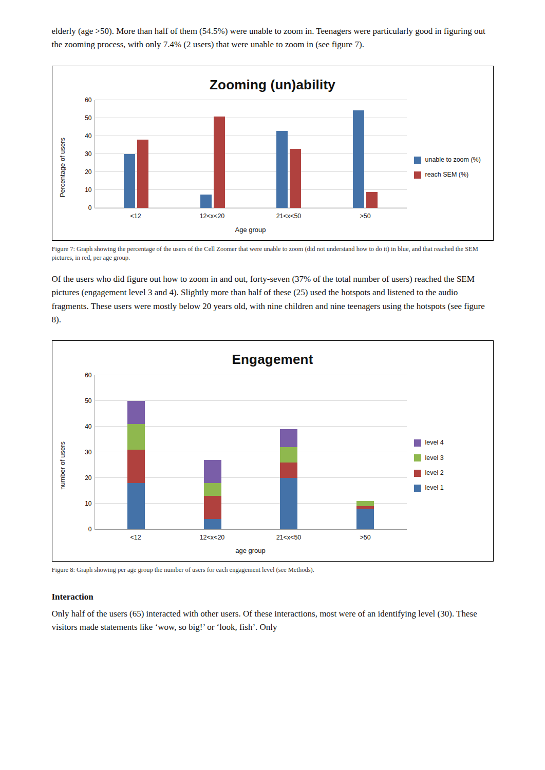elderly (age >50). More than half of them (54.5%) were unable to zoom in. Teenagers were particularly good in figuring out the zooming process, with only 7.4% (2 users) that were unable to zoom in (see figure 7).
Zooming (un)ability
Percentage of users
0
10
20
30
40
50
60
<12 12<x<20 21<x<50 >50
Age group
unable to zoom (%)
reach SEM (%)
Figure 7: Graph showing the percentage of the users of the Cell Zoomer that were unable to zoom (did not understand how to do it) in blue, and that reached the SEM pictures, in red, per age group.
Of the users who did figure out how to zoom in and out, forty-seven (37% of the total number of users) reached the SEM pictures (engagement level 3 and 4). Slightly more than half of these (25) used the hotspots and listened to the audio fragments. These users were mostly below 20 years old, with nine children and nine teenagers using the hotspots (see figure 8).
Engagement
number of users
0
10
20
30
40
50
60
<12 12<x<20 21<x<50 >50
age group
level 4
level 3
level 2
level 1
Figure 8: Graph showing per age group the number of users for each engagement level (see Methods).
Interaction
Only half of the users (65) interacted with other users. Of these interactions, most were of an identifying level (30). These visitors made statements like ‘wow, so big!’ or ‘look, fish’. Only